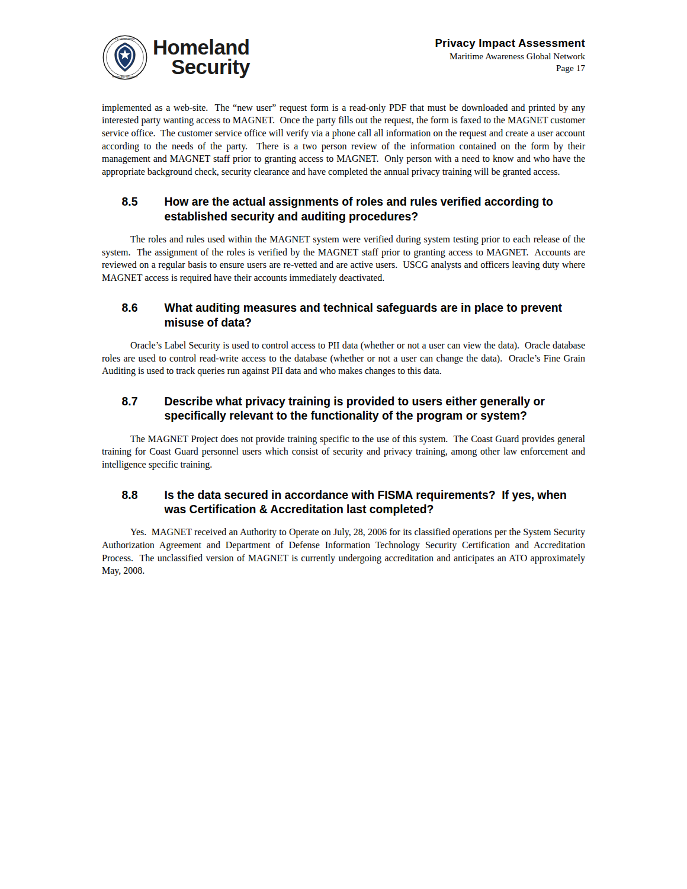U.S. DEPARTMENT HOMELAND SECURITY
Homeland Security
Privacy Impact Assessment
Maritime Awareness Global Network
Page 17
implemented as a web-site. The “new user” request form is a read-only PDF that must be downloaded and printed by any interested party wanting access to MAGNET. Once the party fills out the request, the form is faxed to the MAGNET customer service office. The customer service office will verify via a phone call all information on the request and create a user account according to the needs of the party. There is a two person review of the information contained on the form by their management and MAGNET staff prior to granting access to MAGNET. Only person with a need to know and who have the appropriate background check, security clearance and have completed the annual privacy training will be granted access.
8.5 How are the actual assignments of roles and rules verified according to established security and auditing procedures?
The roles and rules used within the MAGNET system were verified during system testing prior to each release of the system. The assignment of the roles is verified by the MAGNET staff prior to granting access to MAGNET. Accounts are reviewed on a regular basis to ensure users are re-vetted and are active users. USCG analysts and officers leaving duty where MAGNET access is required have their accounts immediately deactivated.
8.6 What auditing measures and technical safeguards are in place to prevent misuse of data?
Oracle’s Label Security is used to control access to PII data (whether or not a user can view the data). Oracle database roles are used to control read-write access to the database (whether or not a user can change the data). Oracle’s Fine Grain Auditing is used to track queries run against PII data and who makes changes to this data.
8.7 Describe what privacy training is provided to users either generally or specifically relevant to the functionality of the program or system?
The MAGNET Project does not provide training specific to the use of this system. The Coast Guard provides general training for Coast Guard personnel users which consist of security and privacy training, among other law enforcement and intelligence specific training.
8.8 Is the data secured in accordance with FISMA requirements? If yes, when was Certification & Accreditation last completed?
Yes. MAGNET received an Authority to Operate on July, 28, 2006 for its classified operations per the System Security Authorization Agreement and Department of Defense Information Technology Security Certification and Accreditation Process. The unclassified version of MAGNET is currently undergoing accreditation and anticipates an ATO approximately May, 2008.